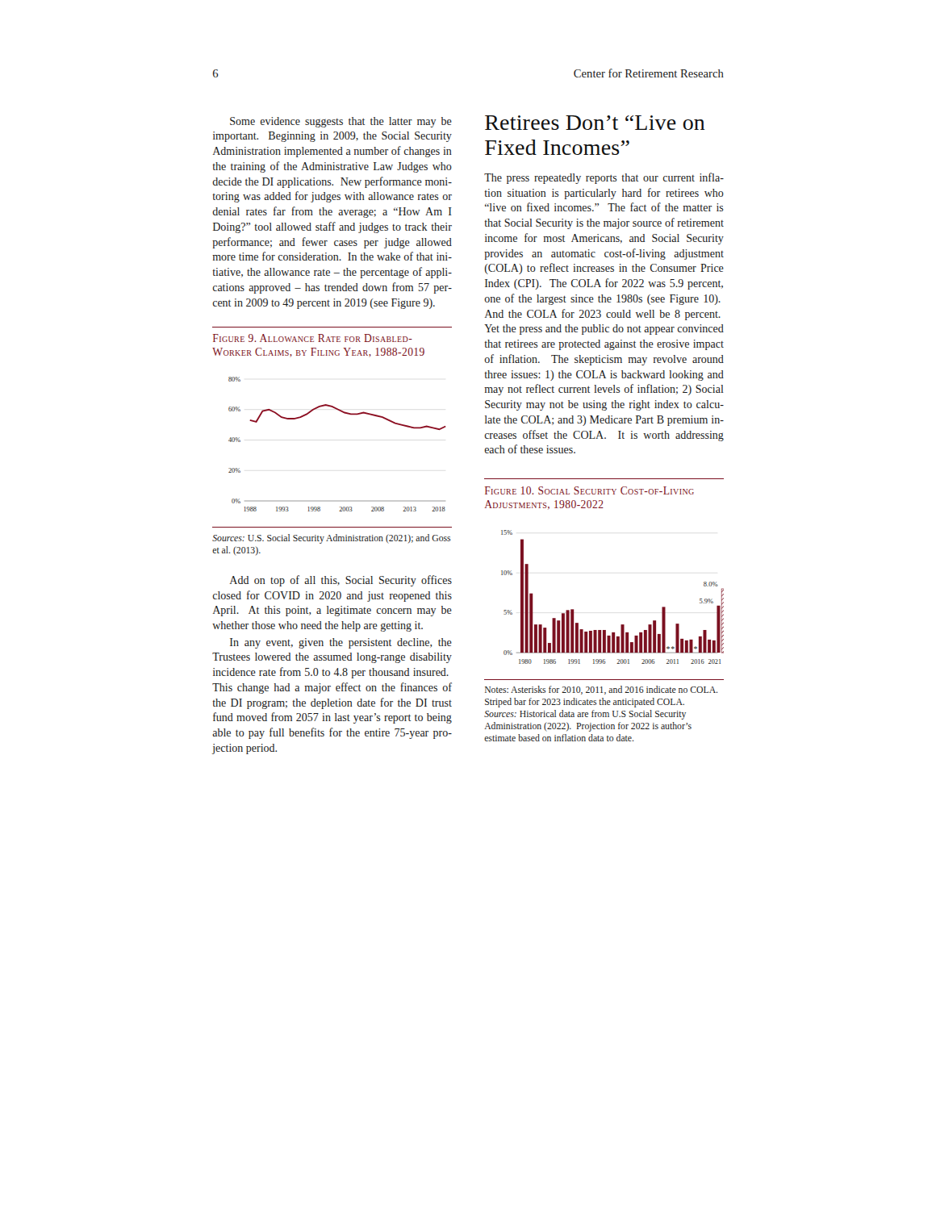6
Center for Retirement Research
Some evidence suggests that the latter may be important. Beginning in 2009, the Social Security Administration implemented a number of changes in the training of the Administrative Law Judges who decide the DI applications. New performance monitoring was added for judges with allowance rates or denial rates far from the average; a “How Am I Doing?” tool allowed staff and judges to track their performance; and fewer cases per judge allowed more time for consideration. In the wake of that initiative, the allowance rate – the percentage of applications approved – has trended down from 57 percent in 2009 to 49 percent in 2019 (see Figure 9).
Figure 9. Allowance Rate for Disabled-Worker Claims, by Filing Year, 1988-2019
80% 60% 40% 20% 0% 1988 1993 1998 2003 2008 2013 2018
Sources: U.S. Social Security Administration (2021); and Goss et al. (2013).
Add on top of all this, Social Security offices closed for COVID in 2020 and just reopened this April. At this point, a legitimate concern may be whether those who need the help are getting it.
In any event, given the persistent decline, the Trustees lowered the assumed long-range disability incidence rate from 5.0 to 4.8 per thousand insured. This change had a major effect on the finances of the DI program; the depletion date for the DI trust fund moved from 2057 in last year’s report to being able to pay full benefits for the entire 75-year projection period.
Retirees Don’t “Live on Fixed Incomes”
The press repeatedly reports that our current inflation situation is particularly hard for retirees who “live on fixed incomes.” The fact of the matter is that Social Security is the major source of retirement income for most Americans, and Social Security provides an automatic cost-of-living adjustment (COLA) to reflect increases in the Consumer Price Index (CPI). The COLA for 2022 was 5.9 percent, one of the largest since the 1980s (see Figure 10). And the COLA for 2023 could well be 8 percent. Yet the press and the public do not appear convinced that retirees are protected against the erosive impact of inflation. The skepticism may revolve around three issues: 1) the COLA is backward looking and may not reflect current levels of inflation; 2) Social Security may not be using the right index to calculate the COLA; and 3) Medicare Part B premium increases offset the COLA. It is worth addressing each of these issues.
Figure 10. Social Security Cost-of-Living Adjustments, 1980-2022
15% 10% 5% 0% 1980 1986 1991 1996 2001 2006 2011 2016 2021 * * * 8.0% 5.9%
Notes: Asterisks for 2010, 2011, and 2016 indicate no COLA. Striped bar for 2023 indicates the anticipated COLA.
Sources: Historical data are from U.S Social Security Administration (2022). Projection for 2022 is author’s estimate based on inflation data to date.